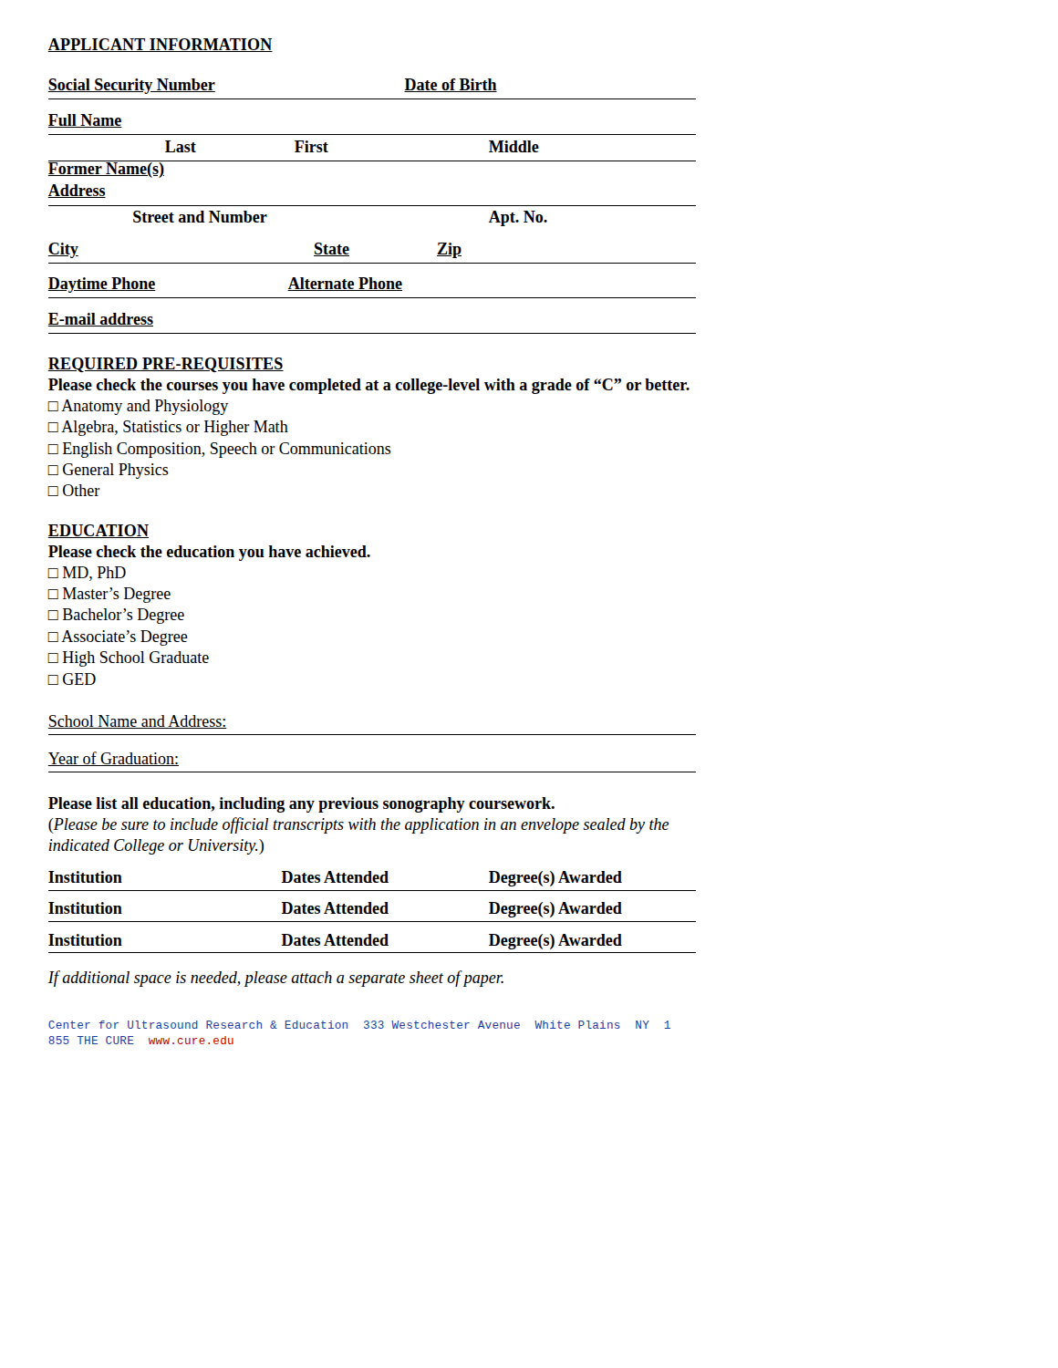APPLICANT INFORMATION
Social Security Number Date of Birth
Full Name
Last First Middle
Former Name(s)
Address
Street and Number Apt. No.
City State Zip
Daytime Phone Alternate Phone
E-mail address
REQUIRED PRE-REQUISITES
Please check the courses you have completed at a college-level with a grade of “C” or better.
□ Anatomy and Physiology
□ Algebra, Statistics or Higher Math
□ English Composition, Speech or Communications
□ General Physics
□ Other
EDUCATION
Please check the education you have achieved.
□ MD, PhD
□ Master’s Degree
□ Bachelor’s Degree
□ Associate’s Degree
□ High School Graduate
□ GED
School Name and Address:
Year of Graduation:
Please list all education, including any previous sonography coursework.
(Please be sure to include official transcripts with the application in an envelope sealed by the indicated College or University.)
Institution Dates Attended Degree(s) Awarded
Institution Dates Attended Degree(s) Awarded
Institution Dates Attended Degree(s) Awarded
If additional space is needed, please attach a separate sheet of paper.
Center for Ultrasound Research & Education 333 Westchester Avenue White Plains NY 1 855 THE CURE www.cure.edu